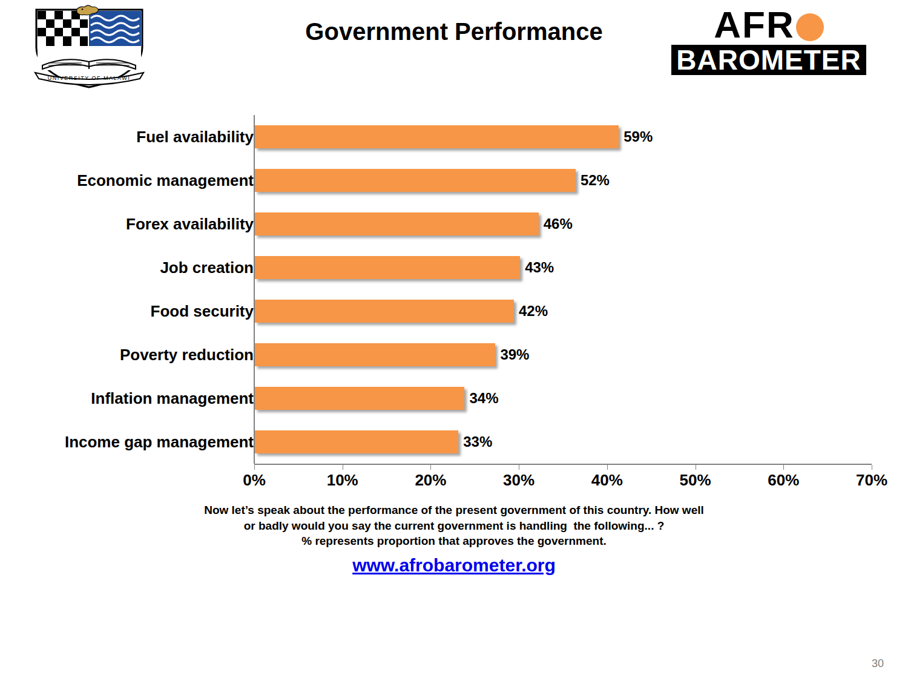UNIVERSITY OF MALAWI
Government Performance
AFR
BAROMETER
| Fuel availability | 59% |
| Economic management | 52% |
| Forex availability | 46% |
| Job creation | 43% |
| Food security | 42% |
| Poverty reduction | 39% |
| Inflation management | 34% |
| Income gap management | 33% |
0%
10%
20%
30%
40%
50%
60%
70%
Now let’s speak about the performance of the present government of this country. How well
or badly would you say the current government is handling the following... ?
% represents proportion that approves the government.
www.afrobarometer.org
30